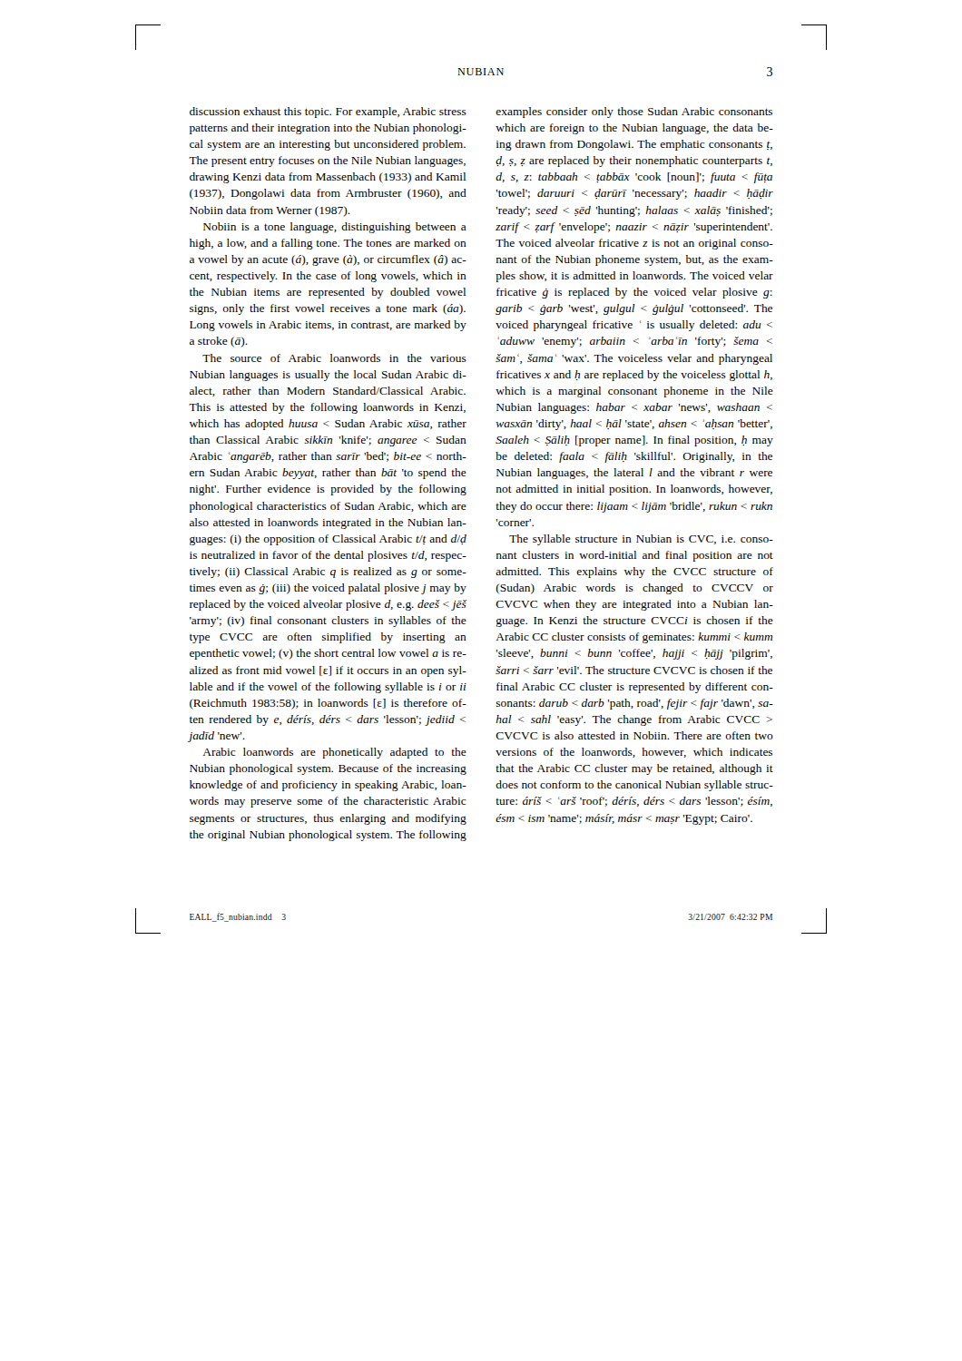Nubian 3
discussion exhaust this topic. For example, Arabic stress patterns and their integration into the Nubian phonological system are an interesting but unconsidered problem. The present entry focuses on the Nile Nubian languages, drawing Kenzi data from Massenbach (1933) and Kamil (1937), Dongolawi data from Armbruster (1960), and Nobiin data from Werner (1987).
Nobiin is a tone language, distinguishing between a high, a low, and a falling tone. The tones are marked on a vowel by an acute (á), grave (à), or circumflex (â) accent, respectively. In the case of long vowels, which in the Nubian items are represented by doubled vowel signs, only the first vowel receives a tone mark (áa). Long vowels in Arabic items, in contrast, are marked by a stroke (ā).
The source of Arabic loanwords in the various Nubian languages is usually the local Sudan Arabic dialect, rather than Modern Standard/Classical Arabic. This is attested by the following loanwords in Kenzi, which has adopted huusa < Sudan Arabic xūsa, rather than Classical Arabic sikkīn 'knife'; angaree < Sudan Arabic ʿangarēb, rather than sarīr 'bed'; bit-ee < northern Sudan Arabic beyyat, rather than bāt 'to spend the night'. Further evidence is provided by the following phonological characteristics of Sudan Arabic, which are also attested in loanwords integrated in the Nubian languages: (i) the opposition of Classical Arabic t/ṭ and d/ḍ is neutralized in favor of the dental plosives t/d, respectively; (ii) Classical Arabic q is realized as g or sometimes even as ġ; (iii) the voiced palatal plosive j may by replaced by the voiced alveolar plosive d, e.g. deeš < jēš 'army'; (iv) final consonant clusters in syllables of the type CVCC are often simplified by inserting an epenthetic vowel; (v) the short central low vowel a is realized as front mid vowel [ɛ] if it occurs in an open syllable and if the vowel of the following syllable is i or ii (Reichmuth 1983:58); in loanwords [ɛ] is therefore often rendered by e, dérís, dérs < dars 'lesson'; jediid < jadīd 'new'.
Arabic loanwords are phonetically adapted to the Nubian phonological system. Because of the increasing knowledge of and proficiency in speaking Arabic, loanwords may preserve some of the characteristic Arabic segments or structures, thus enlarging and modifying the original Nubian phonological system. The following examples consider only those Sudan Arabic consonants which are foreign to the Nubian language, the data being drawn from Dongolawi. The emphatic consonants ṭ, ḍ, ṣ, ẓ are replaced by their nonemphatic counterparts t, d, s, z: tabbaah < ṭabbāx 'cook [noun]'; fuuta < fūṭa 'towel'; daruuri < ḍarūrī 'necessary'; haadir < ḥāḍir 'ready'; seed < ṣēd 'hunting'; halaas < xalāṣ 'finished'; zarif < ẓarf 'envelope'; naazir < nāẓir 'superintendent'. The voiced alveolar fricative z is not an original consonant of the Nubian phoneme system, but, as the examples show, it is admitted in loanwords. The voiced velar fricative ġ is replaced by the voiced velar plosive g: garib < ġarb 'west', gulgul < ġulġul 'cottonseed'. The voiced pharyngeal fricative ʿ is usually deleted: adu < ʿaduww 'enemy'; arbaiin < ʾarbaʿīn 'forty'; šema < šamʿ, šamaʿ 'wax'. The voiceless velar and pharyngeal fricatives x and ḥ are replaced by the voiceless glottal h, which is a marginal consonant phoneme in the Nile Nubian languages: habar < xabar 'news', washaan < wasxān 'dirty', haal < ḥāl 'state', ahsen < ʾaḥsan 'better', Saaleh < Ṣāliḥ [proper name]. In final position, ḥ may be deleted: faala < fāliḥ 'skillful'. Originally, in the Nubian languages, the lateral l and the vibrant r were not admitted in initial position. In loanwords, however, they do occur there: lijaam < lijām 'bridle', rukun < rukn 'corner'.
The syllable structure in Nubian is CVC, i.e. consonant clusters in word-initial and final position are not admitted. This explains why the CVCC structure of (Sudan) Arabic words is changed to CVCCV or CVCVC when they are integrated into a Nubian language. In Kenzi the structure CVCCi is chosen if the Arabic CC cluster consists of geminates: kummi < kumm 'sleeve', bunni < bunn 'coffee', hajji < ḥājj 'pilgrim', šarri < šarr 'evil'. The structure CVCVC is chosen if the final Arabic CC cluster is represented by different consonants: darub < darb 'path, road', fejir < fajr 'dawn', sahal < sahl 'easy'. The change from Arabic CVCC > CVCVC is also attested in Nobiin. There are often two versions of the loanwords, however, which indicates that the Arabic CC cluster may be retained, although it does not conform to the canonical Nubian syllable structure: áríš < ʿarš 'roof'; dérís, dérs < dars 'lesson'; ésím, ésm < ism 'name'; másír, másr < maṣr 'Egypt; Cairo'.
EALL_f5_nubian.indd 3
3/21/2007 6:42:32 PM